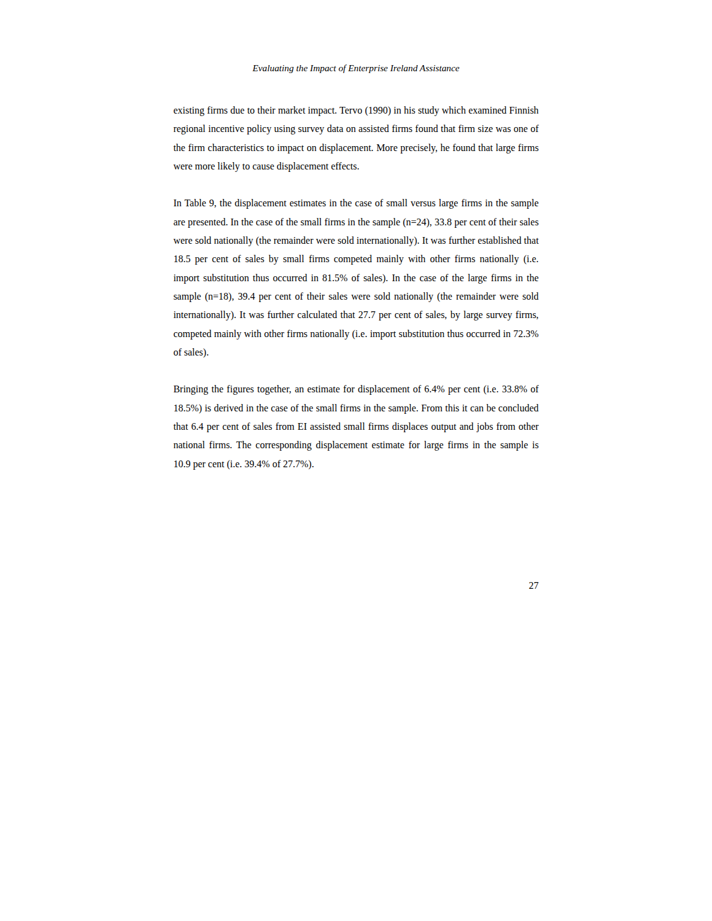Evaluating the Impact of Enterprise Ireland Assistance
existing firms due to their market impact. Tervo (1990) in his study which examined Finnish regional incentive policy using survey data on assisted firms found that firm size was one of the firm characteristics to impact on displacement. More precisely, he found that large firms were more likely to cause displacement effects.
In Table 9, the displacement estimates in the case of small versus large firms in the sample are presented. In the case of the small firms in the sample (n=24), 33.8 per cent of their sales were sold nationally (the remainder were sold internationally). It was further established that 18.5 per cent of sales by small firms competed mainly with other firms nationally (i.e. import substitution thus occurred in 81.5% of sales). In the case of the large firms in the sample (n=18), 39.4 per cent of their sales were sold nationally (the remainder were sold internationally). It was further calculated that 27.7 per cent of sales, by large survey firms, competed mainly with other firms nationally (i.e. import substitution thus occurred in 72.3% of sales).
Bringing the figures together, an estimate for displacement of 6.4% per cent (i.e. 33.8% of 18.5%) is derived in the case of the small firms in the sample. From this it can be concluded that 6.4 per cent of sales from EI assisted small firms displaces output and jobs from other national firms. The corresponding displacement estimate for large firms in the sample is 10.9 per cent (i.e. 39.4% of 27.7%).
27